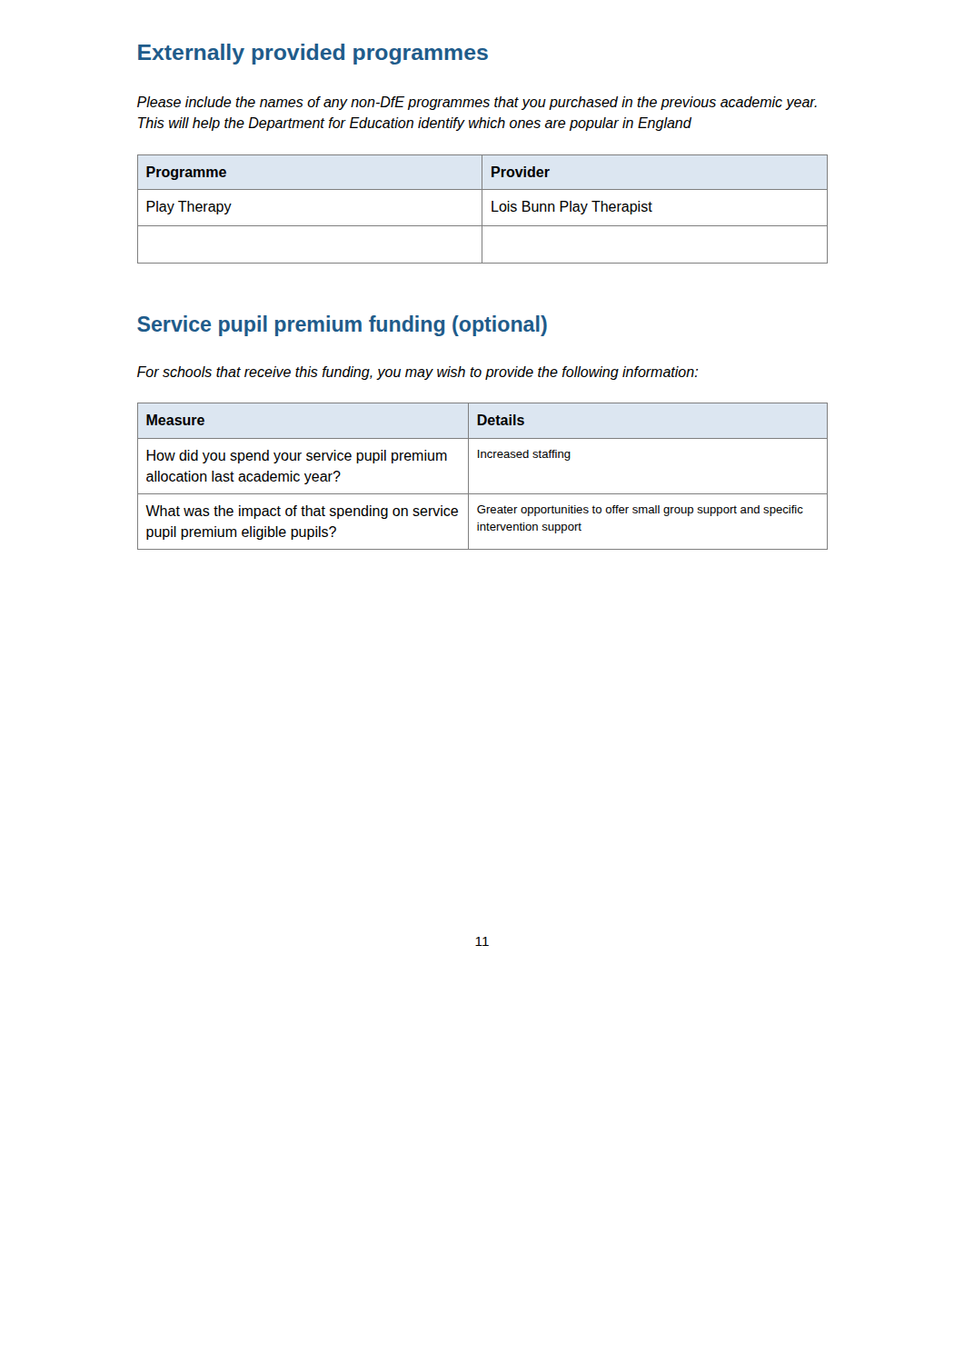Externally provided programmes
Please include the names of any non-DfE programmes that you purchased in the previous academic year. This will help the Department for Education identify which ones are popular in England
| Programme | Provider |
| --- | --- |
| Play Therapy | Lois Bunn Play Therapist |
Service pupil premium funding (optional)
For schools that receive this funding, you may wish to provide the following information:
| Measure | Details |
| --- | --- |
| How did you spend your service pupil premium allocation last academic year? | Increased staffing |
| What was the impact of that spending on service pupil premium eligible pupils? | Greater opportunities to offer small group support and specific intervention support |
11